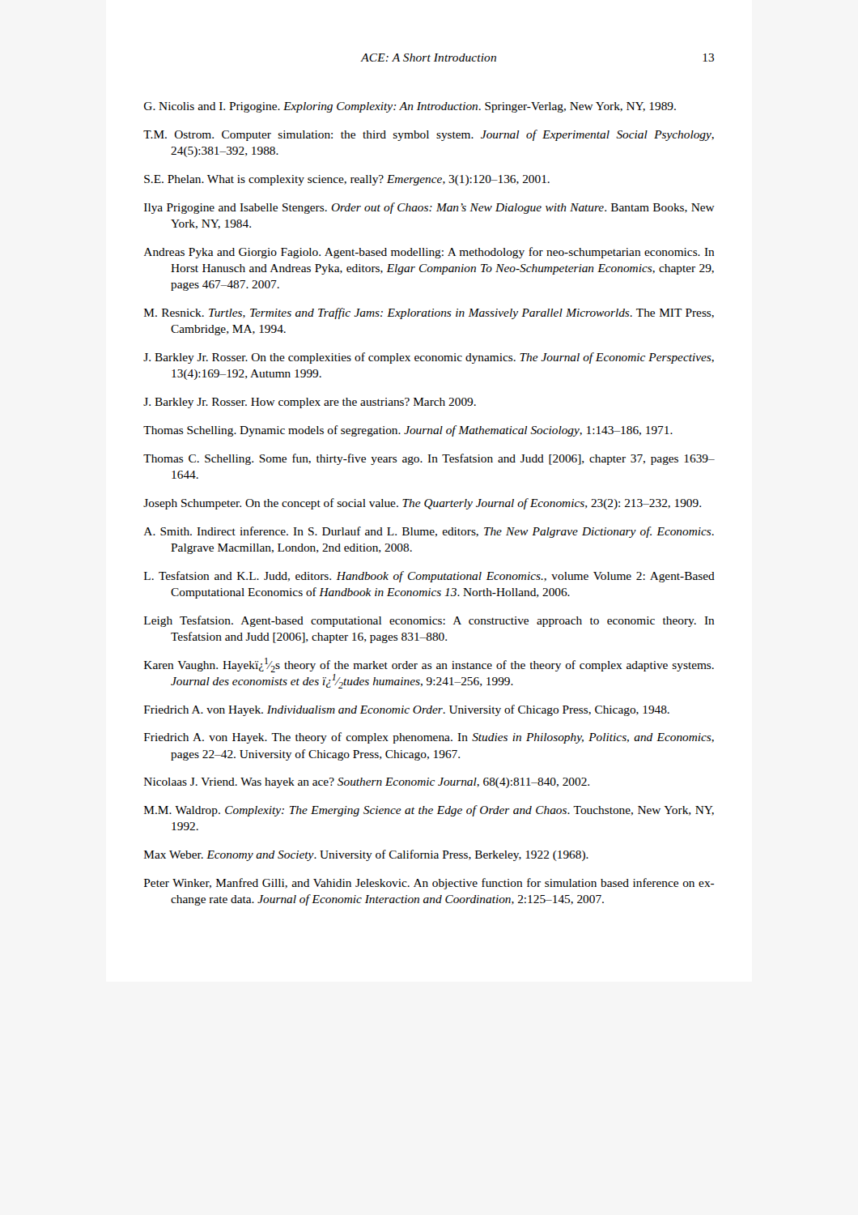ACE: A Short Introduction 13
G. Nicolis and I. Prigogine. Exploring Complexity: An Introduction. Springer-Verlag, New York, NY, 1989.
T.M. Ostrom. Computer simulation: the third symbol system. Journal of Experimental Social Psychology, 24(5):381–392, 1988.
S.E. Phelan. What is complexity science, really? Emergence, 3(1):120–136, 2001.
Ilya Prigogine and Isabelle Stengers. Order out of Chaos: Man’s New Dialogue with Nature. Bantam Books, New York, NY, 1984.
Andreas Pyka and Giorgio Fagiolo. Agent-based modelling: A methodology for neo-schumpetarian economics. In Horst Hanusch and Andreas Pyka, editors, Elgar Companion To Neo-Schumpeterian Economics, chapter 29, pages 467–487. 2007.
M. Resnick. Turtles, Termites and Traffic Jams: Explorations in Massively Parallel Microworlds. The MIT Press, Cambridge, MA, 1994.
J. Barkley Jr. Rosser. On the complexities of complex economic dynamics. The Journal of Economic Perspectives, 13(4):169–192, Autumn 1999.
J. Barkley Jr. Rosser. How complex are the austrians? March 2009.
Thomas Schelling. Dynamic models of segregation. Journal of Mathematical Sociology, 1:143–186, 1971.
Thomas C. Schelling. Some fun, thirty-five years ago. In Tesfatsion and Judd [2006], chapter 37, pages 1639–1644.
Joseph Schumpeter. On the concept of social value. The Quarterly Journal of Economics, 23(2): 213–232, 1909.
A. Smith. Indirect inference. In S. Durlauf and L. Blume, editors, The New Palgrave Dictionary of. Economics. Palgrave Macmillan, London, 2nd edition, 2008.
L. Tesfatsion and K.L. Judd, editors. Handbook of Computational Economics., volume Volume 2: Agent-Based Computational Economics of Handbook in Economics 13. North-Holland, 2006.
Leigh Tesfatsion. Agent-based computational economics: A constructive approach to economic theory. In Tesfatsion and Judd [2006], chapter 16, pages 831–880.
Karen Vaughn. Hayekï¿1⁄2s theory of the market order as an instance of the theory of complex adaptive systems. Journal des economists et des ï¿1⁄2tudes humaines, 9:241–256, 1999.
Friedrich A. von Hayek. Individualism and Economic Order. University of Chicago Press, Chicago, 1948.
Friedrich A. von Hayek. The theory of complex phenomena. In Studies in Philosophy, Politics, and Economics, pages 22–42. University of Chicago Press, Chicago, 1967.
Nicolaas J. Vriend. Was hayek an ace? Southern Economic Journal, 68(4):811–840, 2002.
M.M. Waldrop. Complexity: The Emerging Science at the Edge of Order and Chaos. Touchstone, New York, NY, 1992.
Max Weber. Economy and Society. University of California Press, Berkeley, 1922 (1968).
Peter Winker, Manfred Gilli, and Vahidin Jeleskovic. An objective function for simulation based inference on exchange rate data. Journal of Economic Interaction and Coordination, 2:125–145, 2007.